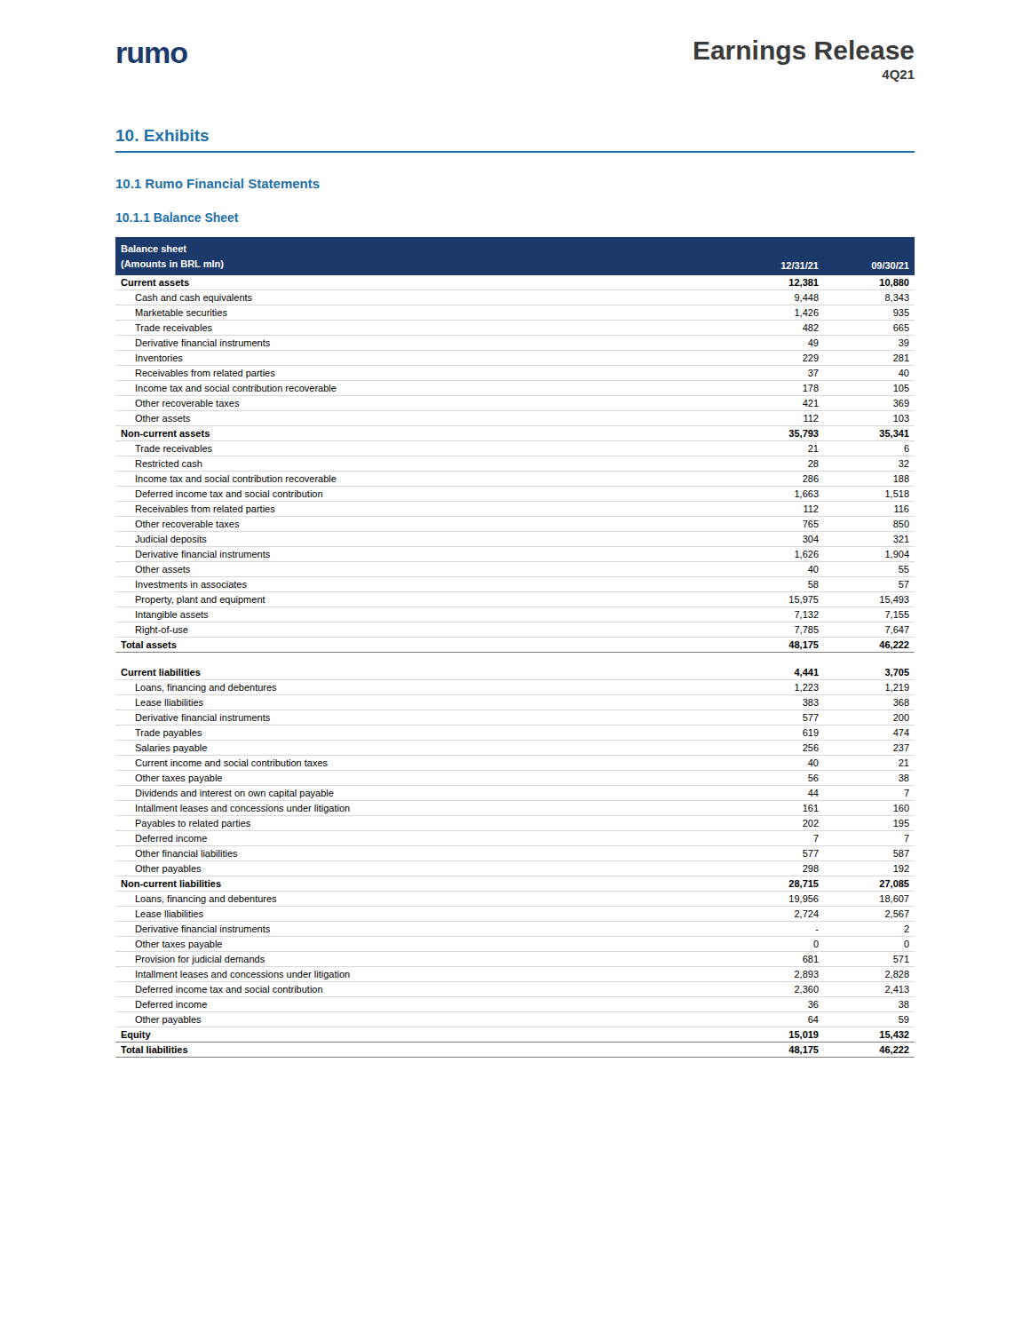rumo
Earnings Release
4Q21
10. Exhibits
10.1 Rumo Financial Statements
10.1.1 Balance Sheet
| Balance sheet (Amounts in BRL mln) | 12/31/21 | 09/30/21 |
| --- | --- | --- |
| Current assets | 12,381 | 10,880 |
| Cash and cash equivalents | 9,448 | 8,343 |
| Marketable securities | 1,426 | 935 |
| Trade receivables | 482 | 665 |
| Derivative financial instruments | 49 | 39 |
| Inventories | 229 | 281 |
| Receivables from related parties | 37 | 40 |
| Income tax and social contribution recoverable | 178 | 105 |
| Other recoverable taxes | 421 | 369 |
| Other assets | 112 | 103 |
| Non-current assets | 35,793 | 35,341 |
| Trade receivables | 21 | 6 |
| Restricted cash | 28 | 32 |
| Income tax and social contribution recoverable | 286 | 188 |
| Deferred income tax and social contribution | 1,663 | 1,518 |
| Receivables from related parties | 112 | 116 |
| Other recoverable taxes | 765 | 850 |
| Judicial deposits | 304 | 321 |
| Derivative financial instruments | 1,626 | 1,904 |
| Other assets | 40 | 55 |
| Investments in associates | 58 | 57 |
| Property, plant and equipment | 15,975 | 15,493 |
| Intangible assets | 7,132 | 7,155 |
| Right-of-use | 7,785 | 7,647 |
| Total assets | 48,175 | 46,222 |
| Current liabilities | 4,441 | 3,705 |
| Loans, financing and debentures | 1,223 | 1,219 |
| Lease lliabilities | 383 | 368 |
| Derivative financial instruments | 577 | 200 |
| Trade payables | 619 | 474 |
| Salaries payable | 256 | 237 |
| Current income and social contribution taxes | 40 | 21 |
| Other taxes payable | 56 | 38 |
| Dividends and interest on own capital payable | 44 | 7 |
| Intallment leases and concessions under litigation | 161 | 160 |
| Payables to related parties | 202 | 195 |
| Deferred income | 7 | 7 |
| Other financial liabilities | 577 | 587 |
| Other payables | 298 | 192 |
| Non-current liabilities | 28,715 | 27,085 |
| Loans, financing and debentures | 19,956 | 18,607 |
| Lease lliabilities | 2,724 | 2,567 |
| Derivative financial instruments | - | 2 |
| Other taxes payable | 0 | 0 |
| Provision for judicial demands | 681 | 571 |
| Intallment leases and concessions under litigation | 2,893 | 2,828 |
| Deferred income tax and social contribution | 2,360 | 2,413 |
| Deferred income | 36 | 38 |
| Other payables | 64 | 59 |
| Equity | 15,019 | 15,432 |
| Total liabilities | 48,175 | 46,222 |